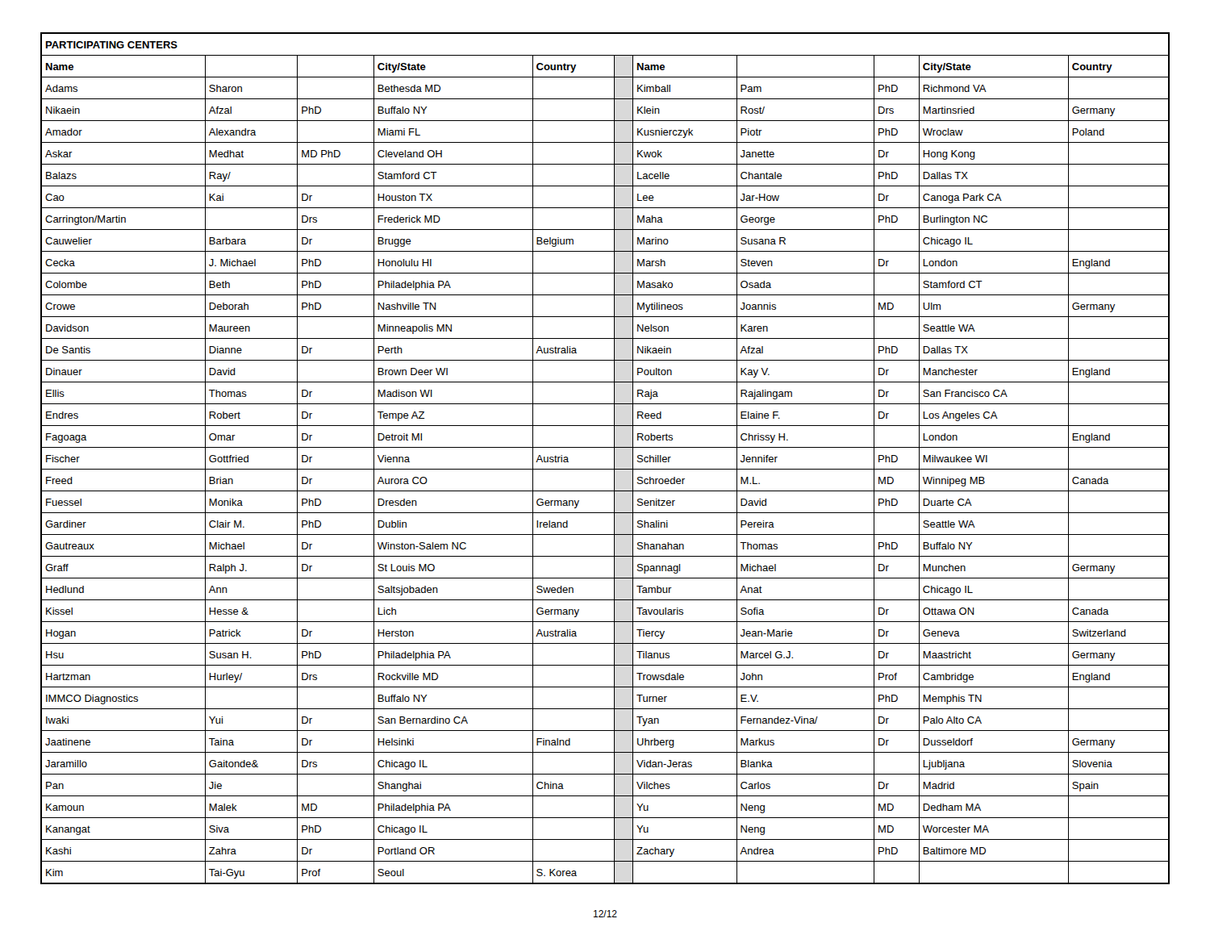| PARTICIPATING CENTERS |
| Name | | | City/State | Country | | Name | | | City/State | Country |
| Adams | Sharon | | Bethesda MD | | | Kimball | Pam | PhD | Richmond VA | |
| Nikaein | Afzal | PhD | Buffalo NY | | | Klein | Rost/ | Drs | Martinsried | Germany |
| Amador | Alexandra | | Miami FL | | | Kusnierczyk | Piotr | PhD | Wroclaw | Poland |
| Askar | Medhat | MD PhD | Cleveland OH | | | Kwok | Janette | Dr | Hong Kong | |
| Balazs | Ray/ | | Stamford CT | | | Lacelle | Chantale | PhD | Dallas TX | |
| Cao | Kai | Dr | Houston TX | | | Lee | Jar-How | Dr | Canoga Park CA | |
| Carrington/Martin | | Drs | Frederick MD | | | Maha | George | PhD | Burlington NC | |
| Cauwelier | Barbara | Dr | Brugge | Belgium | | Marino | Susana R | | Chicago IL | |
| Cecka | J. Michael | PhD | Honolulu HI | | | Marsh | Steven | Dr | London | England |
| Colombe | Beth | PhD | Philadelphia PA | | | Masako | Osada | | Stamford CT | |
| Crowe | Deborah | PhD | Nashville TN | | | Mytilineos | Joannis | MD | Ulm | Germany |
| Davidson | Maureen | | Minneapolis MN | | | Nelson | Karen | | Seattle WA | |
| De Santis | Dianne | Dr | Perth | Australia | | Nikaein | Afzal | PhD | Dallas TX | |
| Dinauer | David | | Brown Deer WI | | | Poulton | Kay V. | Dr | Manchester | England |
| Ellis | Thomas | Dr | Madison WI | | | Raja | Rajalingam | Dr | San Francisco CA | |
| Endres | Robert | Dr | Tempe AZ | | | Reed | Elaine F. | Dr | Los Angeles CA | |
| Fagoaga | Omar | Dr | Detroit MI | | | Roberts | Chrissy H. | | London | England |
| Fischer | Gottfried | Dr | Vienna | Austria | | Schiller | Jennifer | PhD | Milwaukee WI | |
| Freed | Brian | Dr | Aurora CO | | | Schroeder | M.L. | MD | Winnipeg MB | Canada |
| Fuessel | Monika | PhD | Dresden | Germany | | Senitzer | David | PhD | Duarte CA | |
| Gardiner | Clair M. | PhD | Dublin | Ireland | | Shalini | Pereira | | Seattle WA | |
| Gautreaux | Michael | Dr | Winston-Salem NC | | | Shanahan | Thomas | PhD | Buffalo NY | |
| Graff | Ralph J. | Dr | St Louis MO | | | Spannagl | Michael | Dr | Munchen | Germany |
| Hedlund | Ann | | Saltsjobaden | Sweden | | Tambur | Anat | | Chicago IL | |
| Kissel | Hesse & | | Lich | Germany | | Tavoularis | Sofia | Dr | Ottawa ON | Canada |
| Hogan | Patrick | Dr | Herston | Australia | | Tiercy | Jean-Marie | Dr | Geneva | Switzerland |
| Hsu | Susan H. | PhD | Philadelphia PA | | | Tilanus | Marcel G.J. | Dr | Maastricht | Germany |
| Hartzman | Hurley/ | Drs | Rockville MD | | | Trowsdale | John | Prof | Cambridge | England |
| IMMCO Diagnostics | | | Buffalo NY | | | Turner | E.V. | PhD | Memphis TN | |
| Iwaki | Yui | Dr | San Bernardino CA | | | Tyan | Fernandez-Vina/ | Dr | Palo Alto CA | |
| Jaatinene | Taina | Dr | Helsinki | Finalnd | | Uhrberg | Markus | Dr | Dusseldorf | Germany |
| Jaramillo | Gaitonde& | Drs | Chicago IL | | | Vidan-Jeras | Blanka | | Ljubljana | Slovenia |
| Pan | Jie | | Shanghai | China | | Vilches | Carlos | Dr | Madrid | Spain |
| Kamoun | Malek | MD | Philadelphia PA | | | Yu | Neng | MD | Dedham MA | |
| Kanangat | Siva | PhD | Chicago IL | | | Yu | Neng | MD | Worcester MA | |
| Kashi | Zahra | Dr | Portland OR | | | Zachary | Andrea | PhD | Baltimore MD | |
| Kim | Tai-Gyu | Prof | Seoul | S. Korea | | | | | | |
12/12